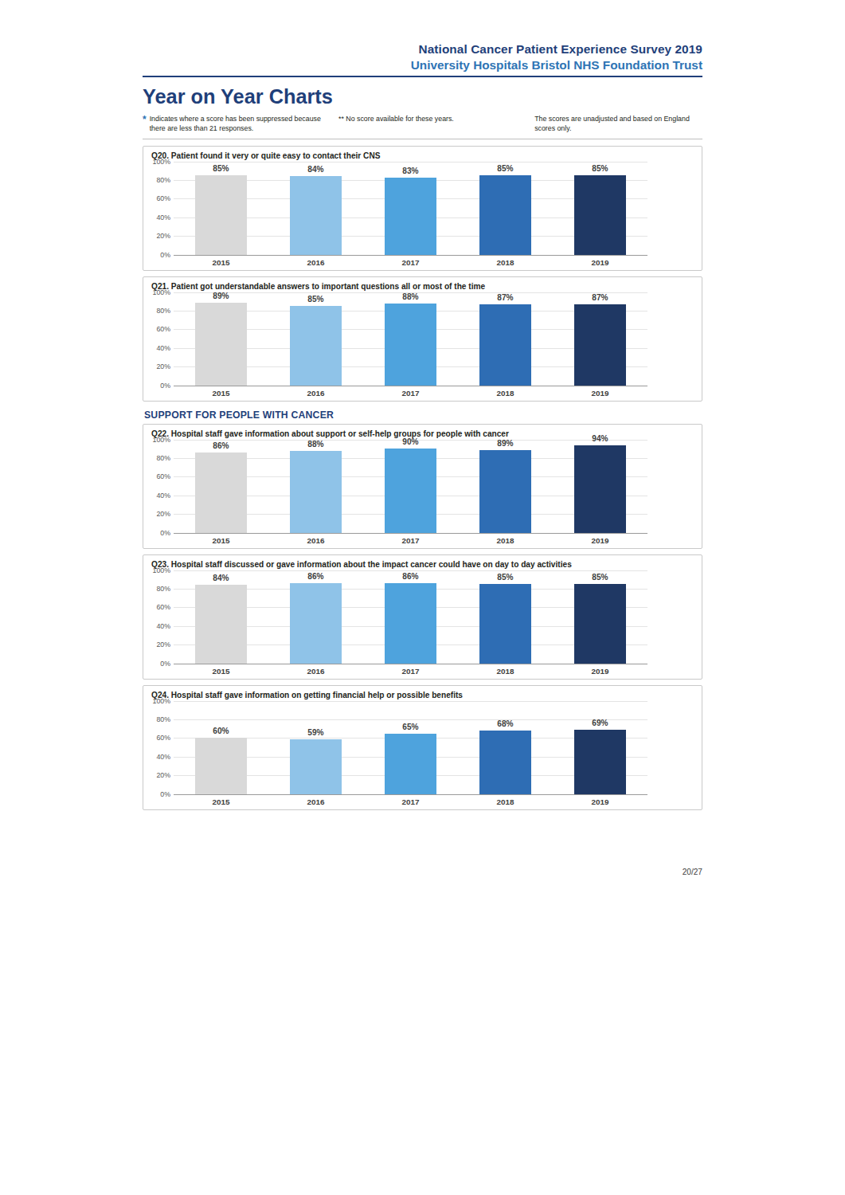National Cancer Patient Experience Survey 2019
University Hospitals Bristol NHS Foundation Trust
Year on Year Charts
*Indicates where a score has been suppressed because there are less than 21 responses.
** No score available for these years.
The scores are unadjusted and based on England scores only.
Q20. Patient found it very or quite easy to contact their CNS
100%
80%
60%
40%
20%
0%
85%
84%
83%
85%
85%
20152016201720182019
Q21. Patient got understandable answers to important questions all or most of the time
100%
80%
60%
40%
20%
0%
89%
85%
88%
87%
87%
20152016201720182019
SUPPORT FOR PEOPLE WITH CANCER
Q22. Hospital staff gave information about support or self-help groups for people with cancer
100%
80%
60%
40%
20%
0%
86%
88%
90%
89%
94%
20152016201720182019
Q23. Hospital staff discussed or gave information about the impact cancer could have on day to day activities
100%
80%
60%
40%
20%
0%
84%
86%
86%
85%
85%
20152016201720182019
Q24. Hospital staff gave information on getting financial help or possible benefits
100%
80%
60%
40%
20%
0%
60%
59%
65%
68%
69%
20152016201720182019
20/27